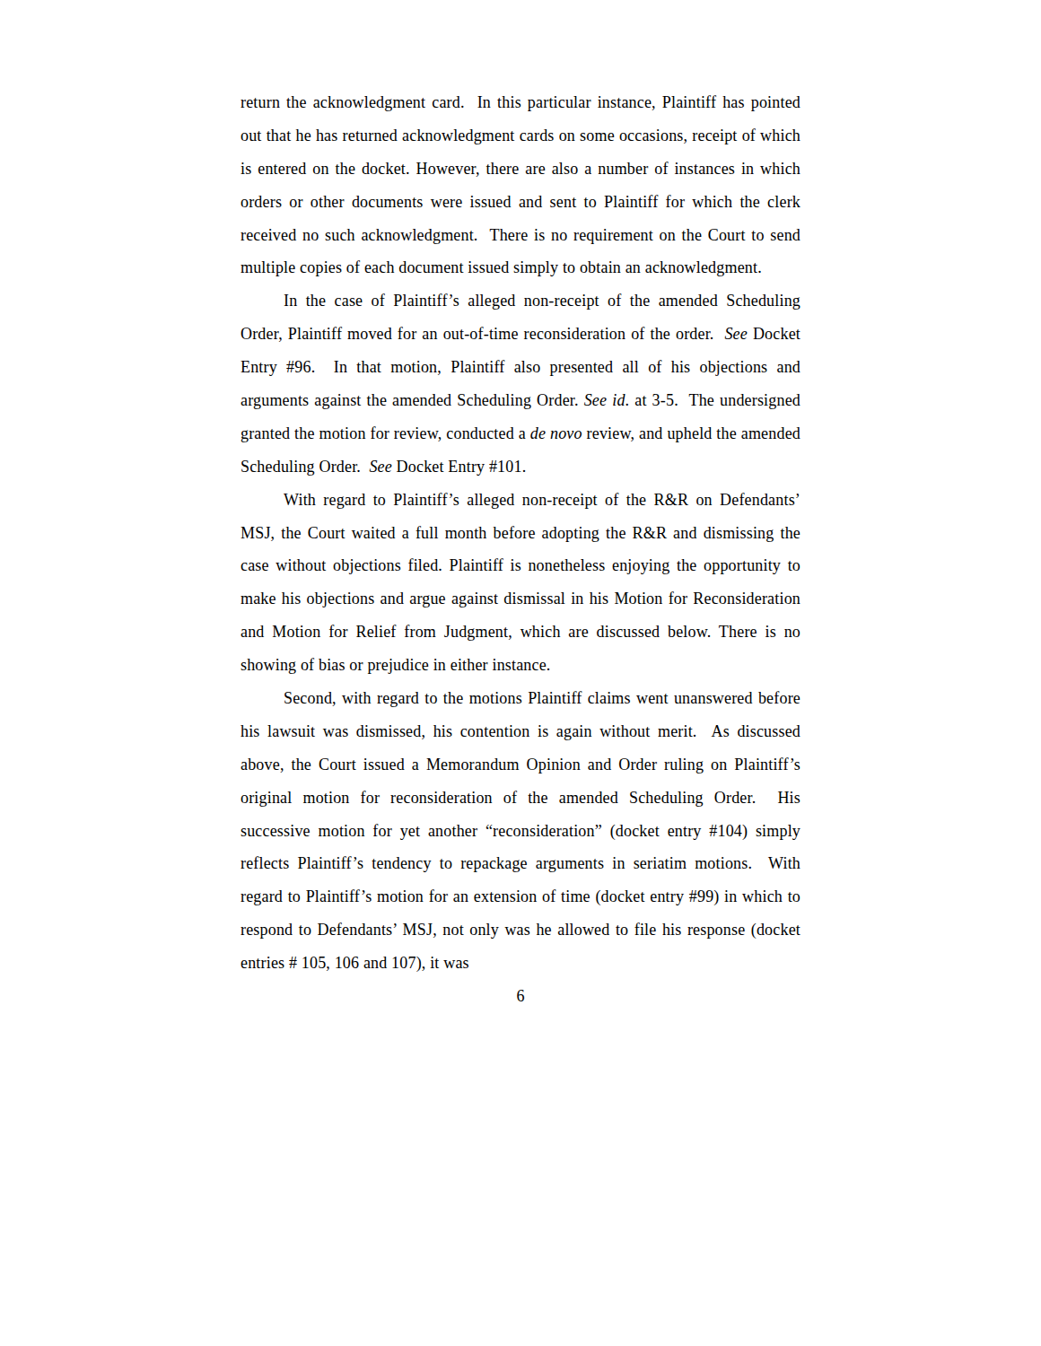return the acknowledgment card. In this particular instance, Plaintiff has pointed out that he has returned acknowledgment cards on some occasions, receipt of which is entered on the docket. However, there are also a number of instances in which orders or other documents were issued and sent to Plaintiff for which the clerk received no such acknowledgment. There is no requirement on the Court to send multiple copies of each document issued simply to obtain an acknowledgment.
In the case of Plaintiff’s alleged non-receipt of the amended Scheduling Order, Plaintiff moved for an out-of-time reconsideration of the order. See Docket Entry #96. In that motion, Plaintiff also presented all of his objections and arguments against the amended Scheduling Order. See id. at 3-5. The undersigned granted the motion for review, conducted a de novo review, and upheld the amended Scheduling Order. See Docket Entry #101.
With regard to Plaintiff’s alleged non-receipt of the R&R on Defendants’ MSJ, the Court waited a full month before adopting the R&R and dismissing the case without objections filed. Plaintiff is nonetheless enjoying the opportunity to make his objections and argue against dismissal in his Motion for Reconsideration and Motion for Relief from Judgment, which are discussed below. There is no showing of bias or prejudice in either instance.
Second, with regard to the motions Plaintiff claims went unanswered before his lawsuit was dismissed, his contention is again without merit. As discussed above, the Court issued a Memorandum Opinion and Order ruling on Plaintiff’s original motion for reconsideration of the amended Scheduling Order. His successive motion for yet another “reconsideration” (docket entry #104) simply reflects Plaintiff’s tendency to repackage arguments in seriatim motions. With regard to Plaintiff’s motion for an extension of time (docket entry #99) in which to respond to Defendants’ MSJ, not only was he allowed to file his response (docket entries # 105, 106 and 107), it was
6